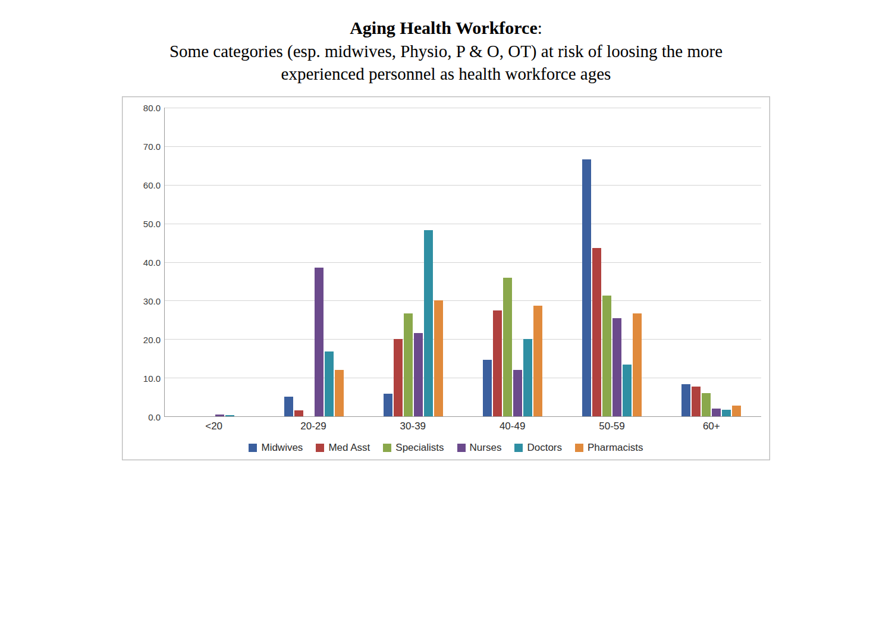Aging Health Workforce:
Some categories (esp. midwives, Physio, P & O, OT) at risk of loosing the more experienced personnel as health workforce ages
80.0
70.0
60.0
50.0
40.0
30.0
20.0
10.0
0.0
<20 20-29 30-39 40-49 50-59 60+
Midwives Med Asst Specialists Nurses Doctors Pharmacists